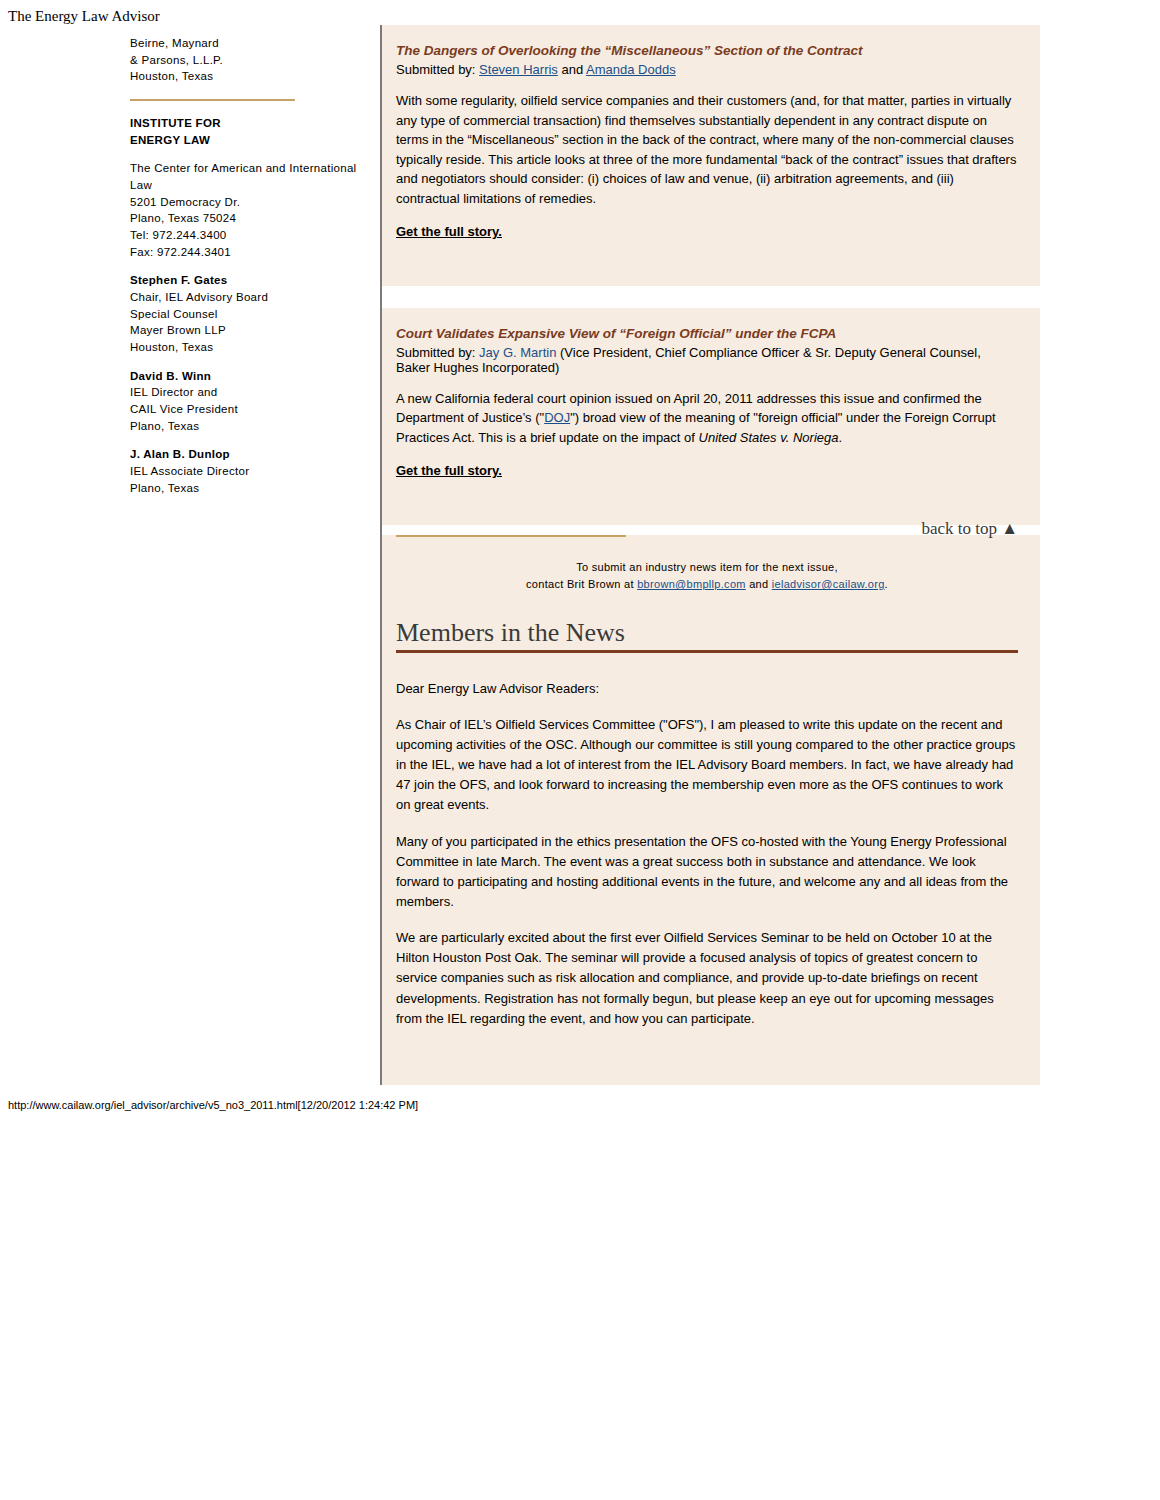The Energy Law Advisor
| Beirne, Maynard & Parsons, L.L.P. Houston, Texas INSTITUTE FOR ENERGY LAW The Center for American and International Law 5201 Democracy Dr. Plano, Texas 75024 Tel: 972.244.3400 Fax: 972.244.3401 Stephen F. Gates Chair, IEL Advisory Board Special Counsel Mayer Brown LLP Houston, Texas David B. Winn IEL Director and CAIL Vice President Plano, Texas J. Alan B. Dunlop IEL Associate Director Plano, Texas | The Dangers of Overlooking the “Miscellaneous” Section of the Contract Submitted by: Steven Harris and Amanda Dodds With some regularity, oilfield service companies and their customers (and, for that matter, parties in virtually any type of commercial transaction) find themselves substantially dependent in any contract dispute on terms in the “Miscellaneous” section in the back of the contract, where many of the non-commercial clauses typically reside. This article looks at three of the more fundamental “back of the contract” issues that drafters and negotiators should consider: (i) choices of law and venue, (ii) arbitration agreements, and (iii) contractual limitations of remedies. Get the full story. Court Validates Expansive View of “Foreign Official” under the FCPA Submitted by: Jay G. Martin (Vice President, Chief Compliance Officer & Sr. Deputy General Counsel, Baker Hughes Incorporated) A new California federal court opinion issued on April 20, 2011 addresses this issue and confirmed the Department of Justice’s (" DOJ ") broad view of the meaning of "foreign official" under the Foreign Corrupt Practices Act. This is a brief update on the impact of United States v. Noriega . Get the full story. back to top ▲ To submit an industry news item for the next issue, contact Brit Brown at bbrown@bmpllp.com and ieladvisor@cailaw.org . Members in the News Dear Energy Law Advisor Readers: As Chair of IEL’s Oilfield Services Committee ("OFS"), I am pleased to write this update on the recent and upcoming activities of the OSC. Although our committee is still young compared to the other practice groups in the IEL, we have had a lot of interest from the IEL Advisory Board members. In fact, we have already had 47 join the OFS, and look forward to increasing the membership even more as the OFS continues to work on great events. Many of you participated in the ethics presentation the OFS co-hosted with the Young Energy Professional Committee in late March. The event was a great success both in substance and attendance. We look forward to participating and hosting additional events in the future, and welcome any and all ideas from the members. We are particularly excited about the first ever Oilfield Services Seminar to be held on October 10 at the Hilton Houston Post Oak. The seminar will provide a focused analysis of topics of greatest concern to service companies such as risk allocation and compliance, and provide up-to-date briefings on recent developments. Registration has not formally begun, but please keep an eye out for upcoming messages from the IEL regarding the event, and how you can participate. |
http://www.cailaw.org/iel_advisor/archive/v5_no3_2011.html[12/20/2012 1:24:42 PM]